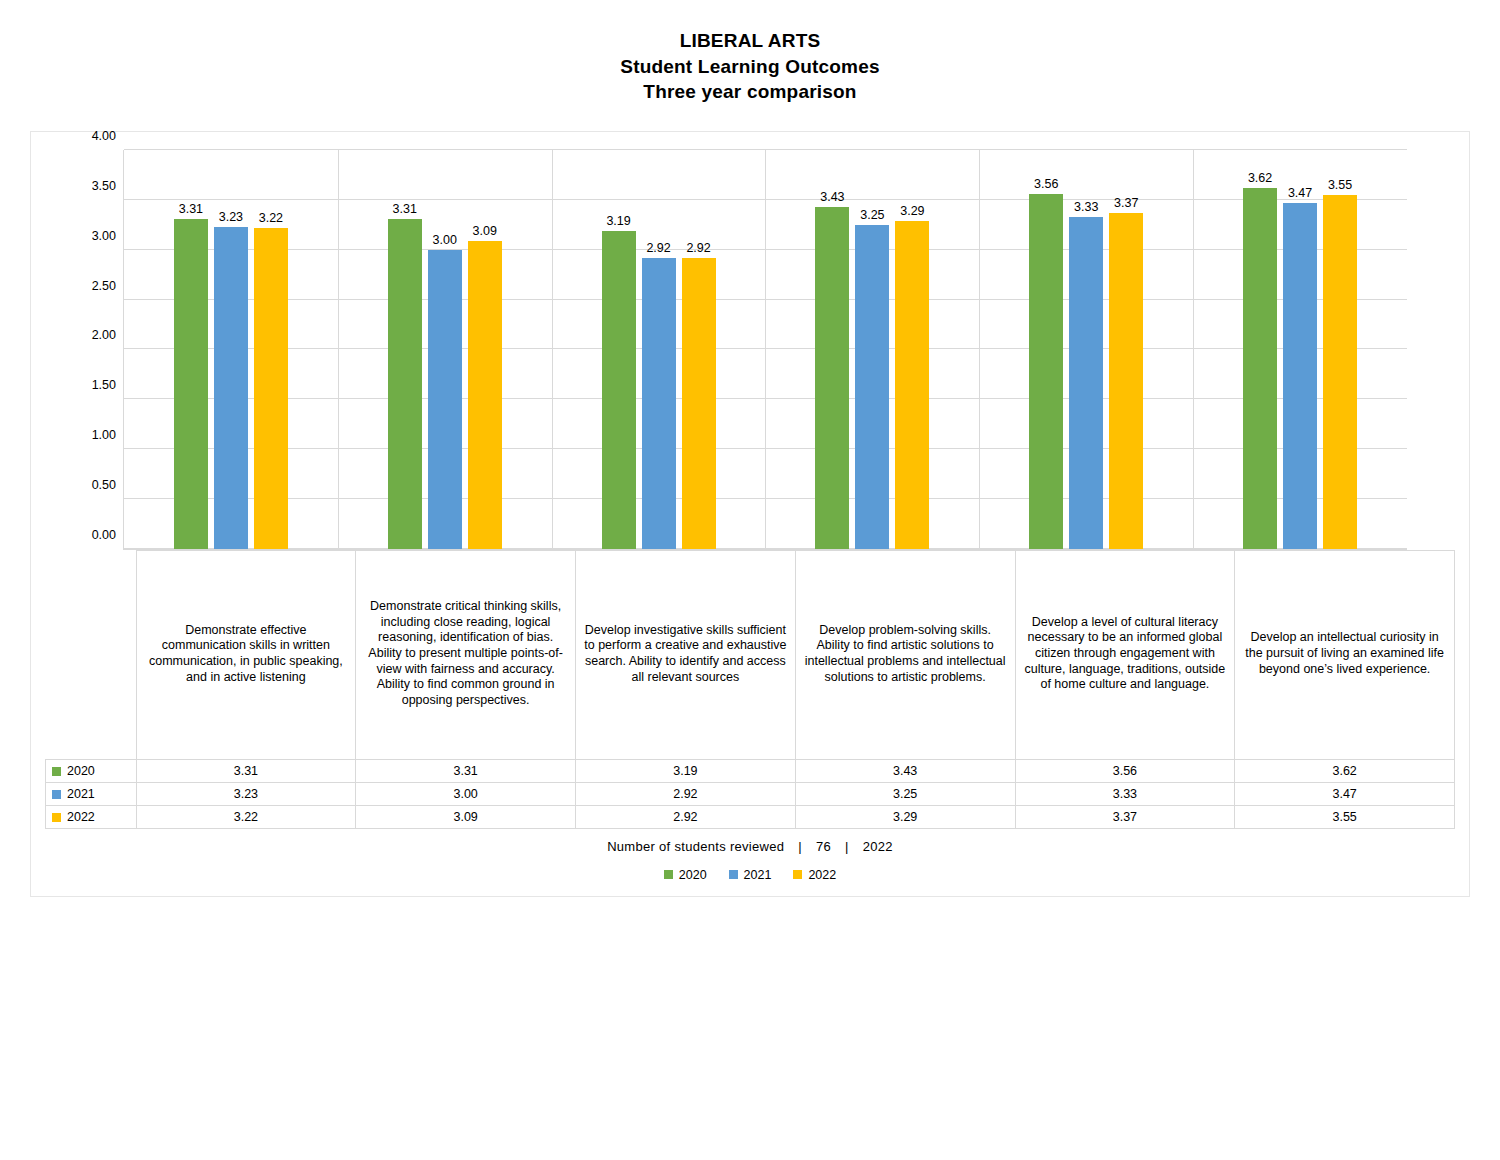LIBERAL ARTS Student Learning Outcomes Three year comparison
0.00
0.50
1.00
1.50
2.00
2.50
3.00
3.50
4.00
3.31
3.23
3.22
3.31
3.00
3.09
3.19
2.92
2.92
3.43
3.25
3.29
3.56
3.33
3.37
3.62
3.47
3.55
| | Demonstrate effective communication skills in written communication, in public speaking, and in active listening | Demonstrate critical thinking skills, including close reading, logical reasoning, identification of bias. Ability to present multiple points-of-view with fairness and accuracy. Ability to find common ground in opposing perspectives. | Develop investigative skills sufficient to perform a creative and exhaustive search. Ability to identify and access all relevant sources | Develop problem-solving skills. Ability to find artistic solutions to intellectual problems and intellectual solutions to artistic problems. | Develop a level of cultural literacy necessary to be an informed global citizen through engagement with culture, language, traditions, outside of home culture and language. | Develop an intellectual curiosity in the pursuit of living an examined life beyond one’s lived experience. |
| --- | --- | --- | --- | --- | --- | --- |
| 2020 | 3.31 | 3.31 | 3.19 | 3.43 | 3.56 | 3.62 |
| 2021 | 3.23 | 3.00 | 2.92 | 3.25 | 3.33 | 3.47 |
| 2022 | 3.22 | 3.09 | 2.92 | 3.29 | 3.37 | 3.55 |
Number of students reviewed|76|2022
2020 2021 2022